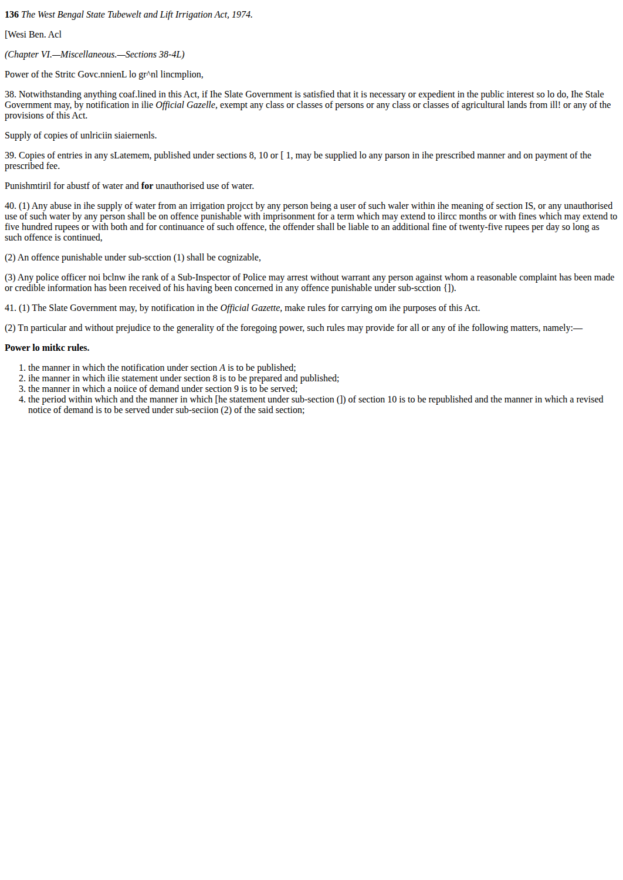136 The West Bengal State Tubewelt and Lift Irrigation Act, 1974.
[Wesi Ben. Acl
(Chapter VI.—Miscellaneous.—Sections 38-4L)
Power of the Stritc Govc.nnienL lo gr^nl lincmplion,
38. Notwithstanding anything coaf.lined in this Act, if Ihe Slate Government is satisfied that it is necessary or expedient in the public interest so lo do, Ihe Stale Government may, by notification in ilie Official Gazelle, exempt any class or classes of persons or any class or classes of agricultural lands from ill! or any of the provisions of this Act.
Supply of copies of unlriciin siaiernenls.
39. Copies of entries in any sLatemem, published under sections 8, 10 or [ 1, may be supplied lo any parson in ihe prescribed manner and on payment of the prescribed fee.
Punishmtiril for abustf of water and for unauthorised use of water.
40. (1) Any abuse in ihe supply of water from an irrigation projcct by any person being a user of such waler within ihe meaning of section IS, or any unauthorised use of such water by any person shall be on offence punishable with imprisonment for a term which may extend to ilircc months or with fines which may extend to five hundred rupees or with both and for continuance of such offence, the offender shall be liable to an additional fine of twenty-five rupees per day so long as such offence is continued,
(2) An offence punishable under sub-scction (1) shall be cognizable,
(3) Any police officer noi bclnw ihe rank of a Sub-Inspector of Police may arrest without warrant any person against whom a reasonable complaint has been made or credible information has been received of his having been concerned in any offence punishable under sub-scction {]).
41. (1) The Slate Government may, by notification in the Official Gazette, make rules for carrying om ihe purposes of this Act.
(2) Tn particular and without prejudice to the generality of the foregoing power, such rules may provide for all or any of ihe following matters, namely:—
Power lo mitkc rules.
the manner in which the notification under section A is to be published;
ihe manner in which ilie statement under section 8 is to be prepared and published;
the manner in which a noiice of demand under section 9 is to be served;
the period within which and the manner in which [he statement under sub-section (]) of section 10 is to be republished and the manner in which a revised notice of demand is to be served under sub-seciion (2) of the said section;